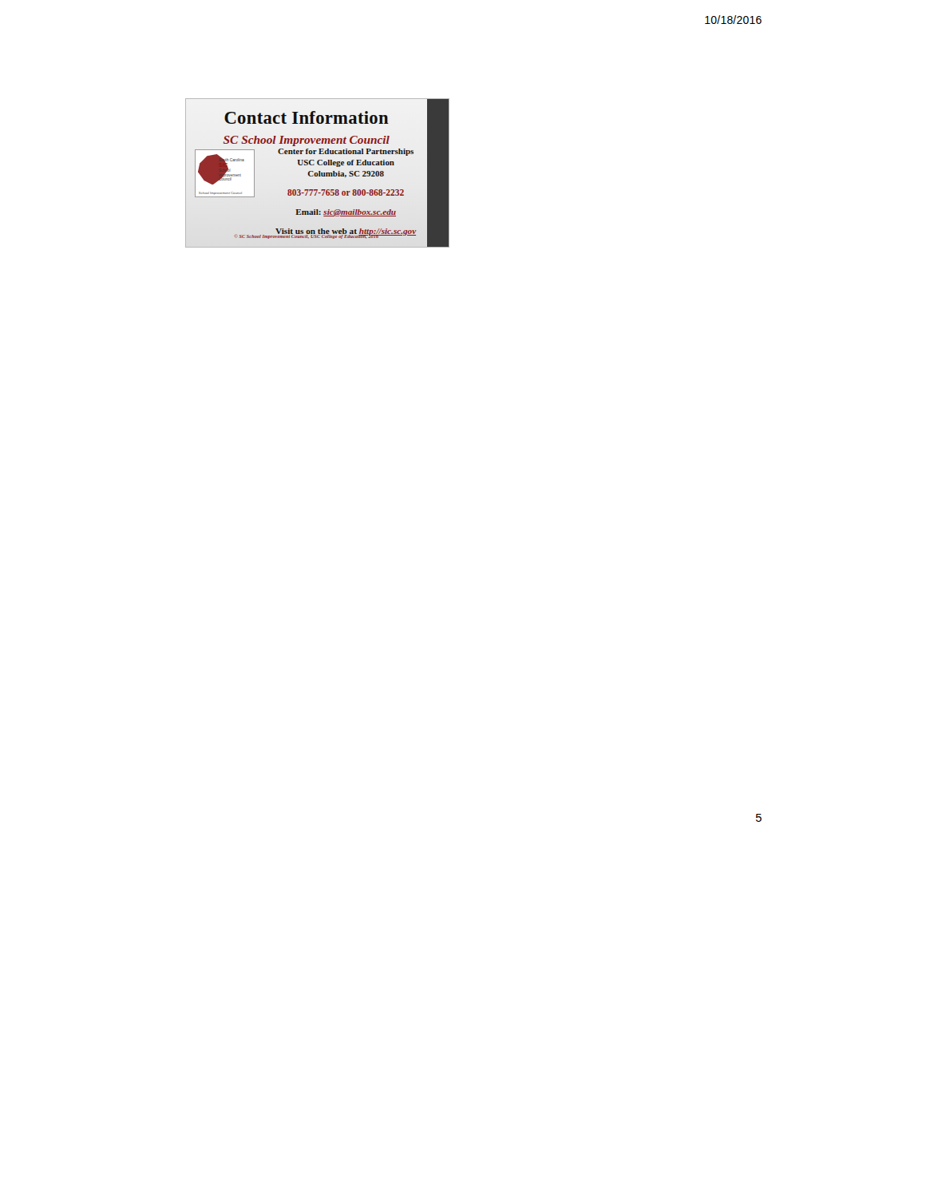10/18/2016
Contact Information
SC School Improvement Council
South Carolina SIC School
Improvement
Council
School Improvement Council
Center for Educational Partnerships
USC College of Education
Columbia, SC 29208
803-777-7658 or 800-868-2232
Email: sic@mailbox.sc.edu
Visit us on the web at http://sic.sc.gov
© SC School Improvement Council, USC College of Education, 2016
5